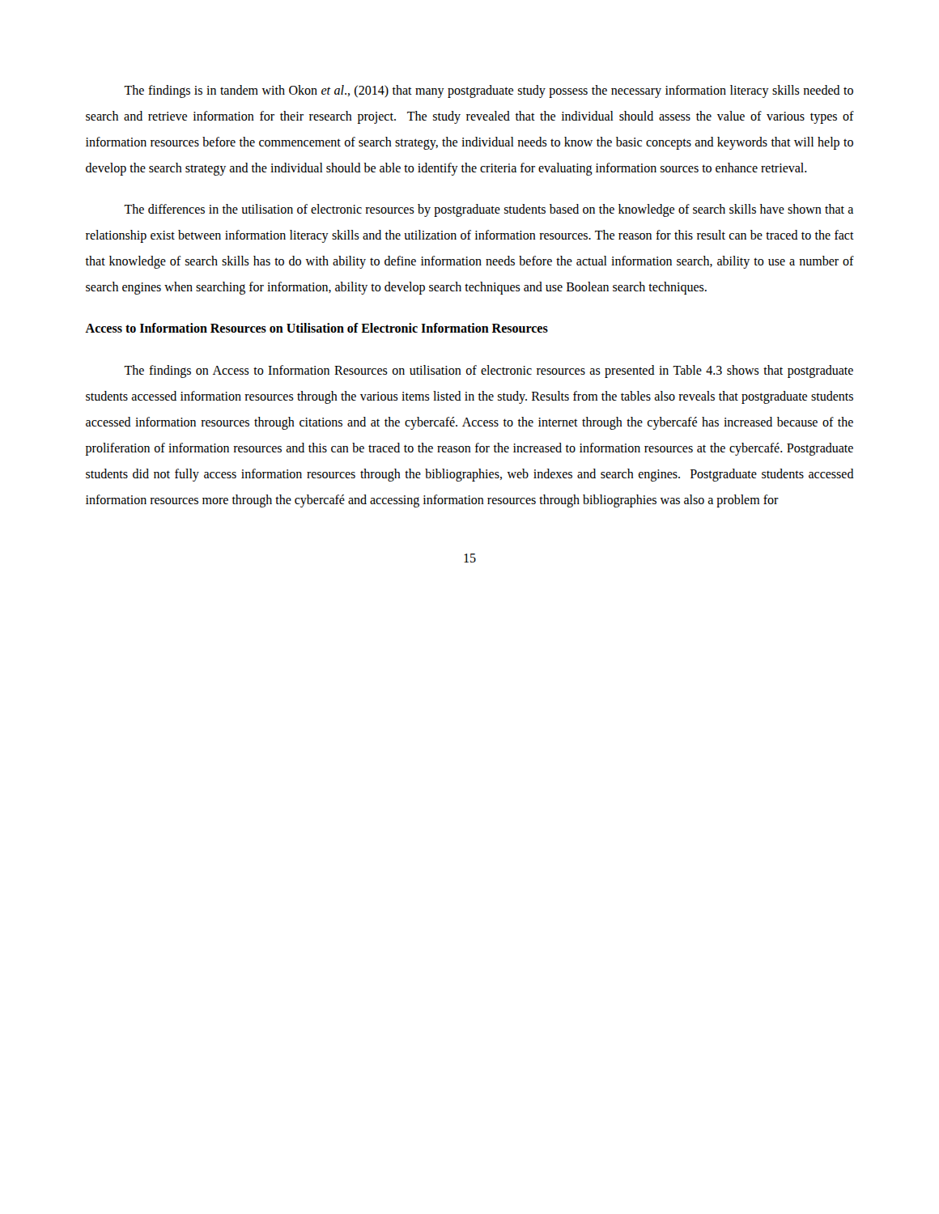The findings is in tandem with Okon et al., (2014) that many postgraduate study possess the necessary information literacy skills needed to search and retrieve information for their research project. The study revealed that the individual should assess the value of various types of information resources before the commencement of search strategy, the individual needs to know the basic concepts and keywords that will help to develop the search strategy and the individual should be able to identify the criteria for evaluating information sources to enhance retrieval.
The differences in the utilisation of electronic resources by postgraduate students based on the knowledge of search skills have shown that a relationship exist between information literacy skills and the utilization of information resources. The reason for this result can be traced to the fact that knowledge of search skills has to do with ability to define information needs before the actual information search, ability to use a number of search engines when searching for information, ability to develop search techniques and use Boolean search techniques.
Access to Information Resources on Utilisation of Electronic Information Resources
The findings on Access to Information Resources on utilisation of electronic resources as presented in Table 4.3 shows that postgraduate students accessed information resources through the various items listed in the study. Results from the tables also reveals that postgraduate students accessed information resources through citations and at the cybercafé. Access to the internet through the cybercafé has increased because of the proliferation of information resources and this can be traced to the reason for the increased to information resources at the cybercafé. Postgraduate students did not fully access information resources through the bibliographies, web indexes and search engines. Postgraduate students accessed information resources more through the cybercafé and accessing information resources through bibliographies was also a problem for
15